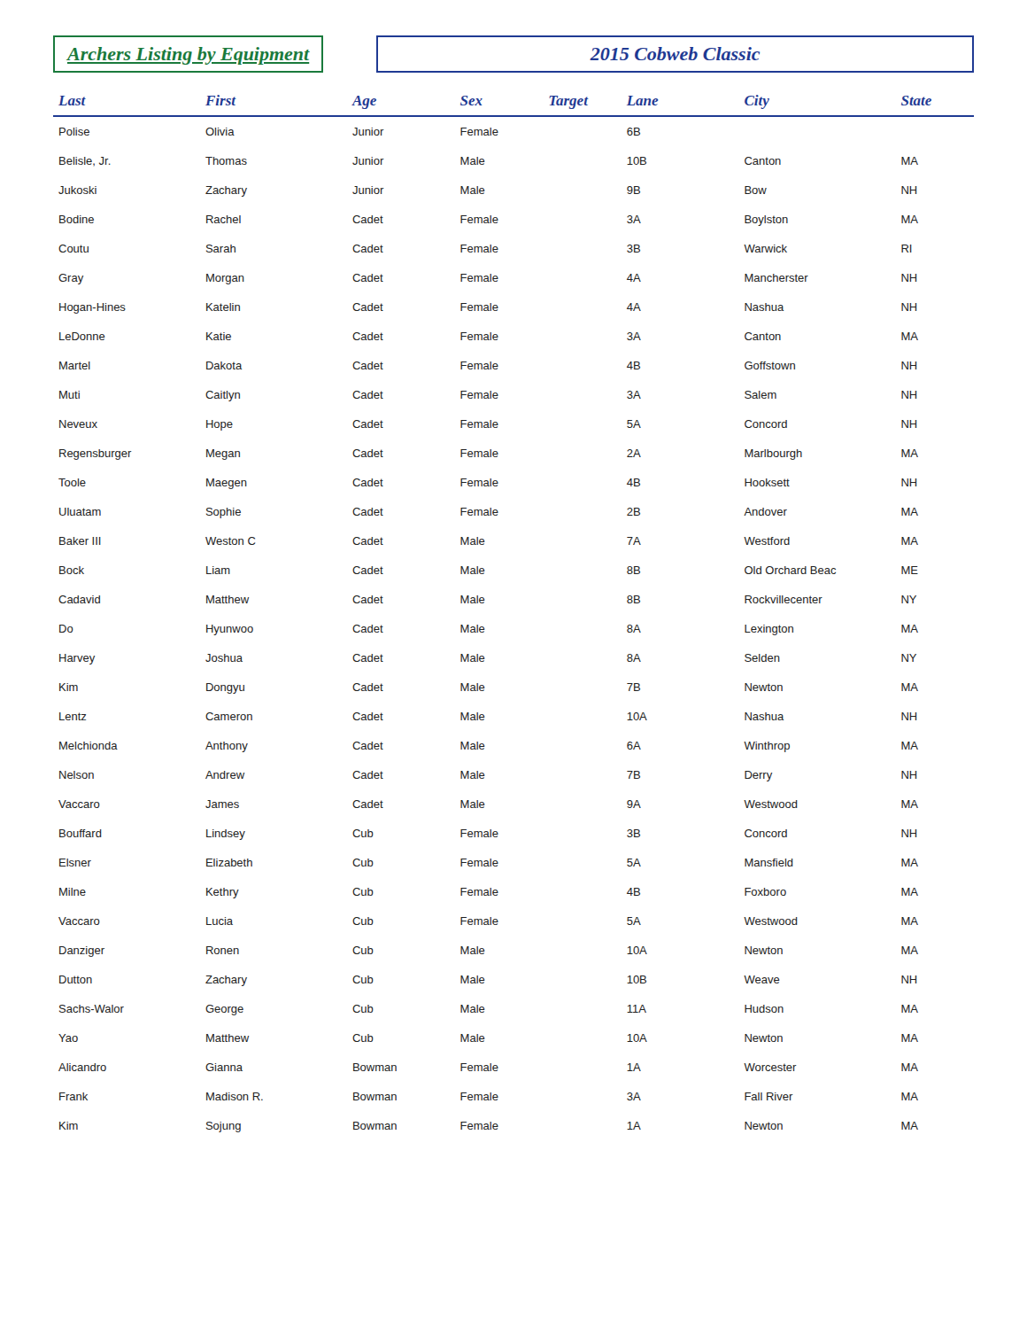Archers Listing by Equipment
2015 Cobweb Classic
| Last | First | Age | Sex | Target | Lane | City | State |
| --- | --- | --- | --- | --- | --- | --- | --- |
| Polise | Olivia | Junior | Female | | 6B | | |
| Belisle, Jr. | Thomas | Junior | Male | | 10B | Canton | MA |
| Jukoski | Zachary | Junior | Male | | 9B | Bow | NH |
| Bodine | Rachel | Cadet | Female | | 3A | Boylston | MA |
| Coutu | Sarah | Cadet | Female | | 3B | Warwick | RI |
| Gray | Morgan | Cadet | Female | | 4A | Mancherster | NH |
| Hogan-Hines | Katelin | Cadet | Female | | 4A | Nashua | NH |
| LeDonne | Katie | Cadet | Female | | 3A | Canton | MA |
| Martel | Dakota | Cadet | Female | | 4B | Goffstown | NH |
| Muti | Caitlyn | Cadet | Female | | 3A | Salem | NH |
| Neveux | Hope | Cadet | Female | | 5A | Concord | NH |
| Regensburger | Megan | Cadet | Female | | 2A | Marlbourgh | MA |
| Toole | Maegen | Cadet | Female | | 4B | Hooksett | NH |
| Uluatam | Sophie | Cadet | Female | | 2B | Andover | MA |
| Baker III | Weston C | Cadet | Male | | 7A | Westford | MA |
| Bock | Liam | Cadet | Male | | 8B | Old Orchard Beac | ME |
| Cadavid | Matthew | Cadet | Male | | 8B | Rockvillecenter | NY |
| Do | Hyunwoo | Cadet | Male | | 8A | Lexington | MA |
| Harvey | Joshua | Cadet | Male | | 8A | Selden | NY |
| Kim | Dongyu | Cadet | Male | | 7B | Newton | MA |
| Lentz | Cameron | Cadet | Male | | 10A | Nashua | NH |
| Melchionda | Anthony | Cadet | Male | | 6A | Winthrop | MA |
| Nelson | Andrew | Cadet | Male | | 7B | Derry | NH |
| Vaccaro | James | Cadet | Male | | 9A | Westwood | MA |
| Bouffard | Lindsey | Cub | Female | | 3B | Concord | NH |
| Elsner | Elizabeth | Cub | Female | | 5A | Mansfield | MA |
| Milne | Kethry | Cub | Female | | 4B | Foxboro | MA |
| Vaccaro | Lucia | Cub | Female | | 5A | Westwood | MA |
| Danziger | Ronen | Cub | Male | | 10A | Newton | MA |
| Dutton | Zachary | Cub | Male | | 10B | Weave | NH |
| Sachs-Walor | George | Cub | Male | | 11A | Hudson | MA |
| Yao | Matthew | Cub | Male | | 10A | Newton | MA |
| Alicandro | Gianna | Bowman | Female | | 1A | Worcester | MA |
| Frank | Madison R. | Bowman | Female | | 3A | Fall River | MA |
| Kim | Sojung | Bowman | Female | | 1A | Newton | MA |